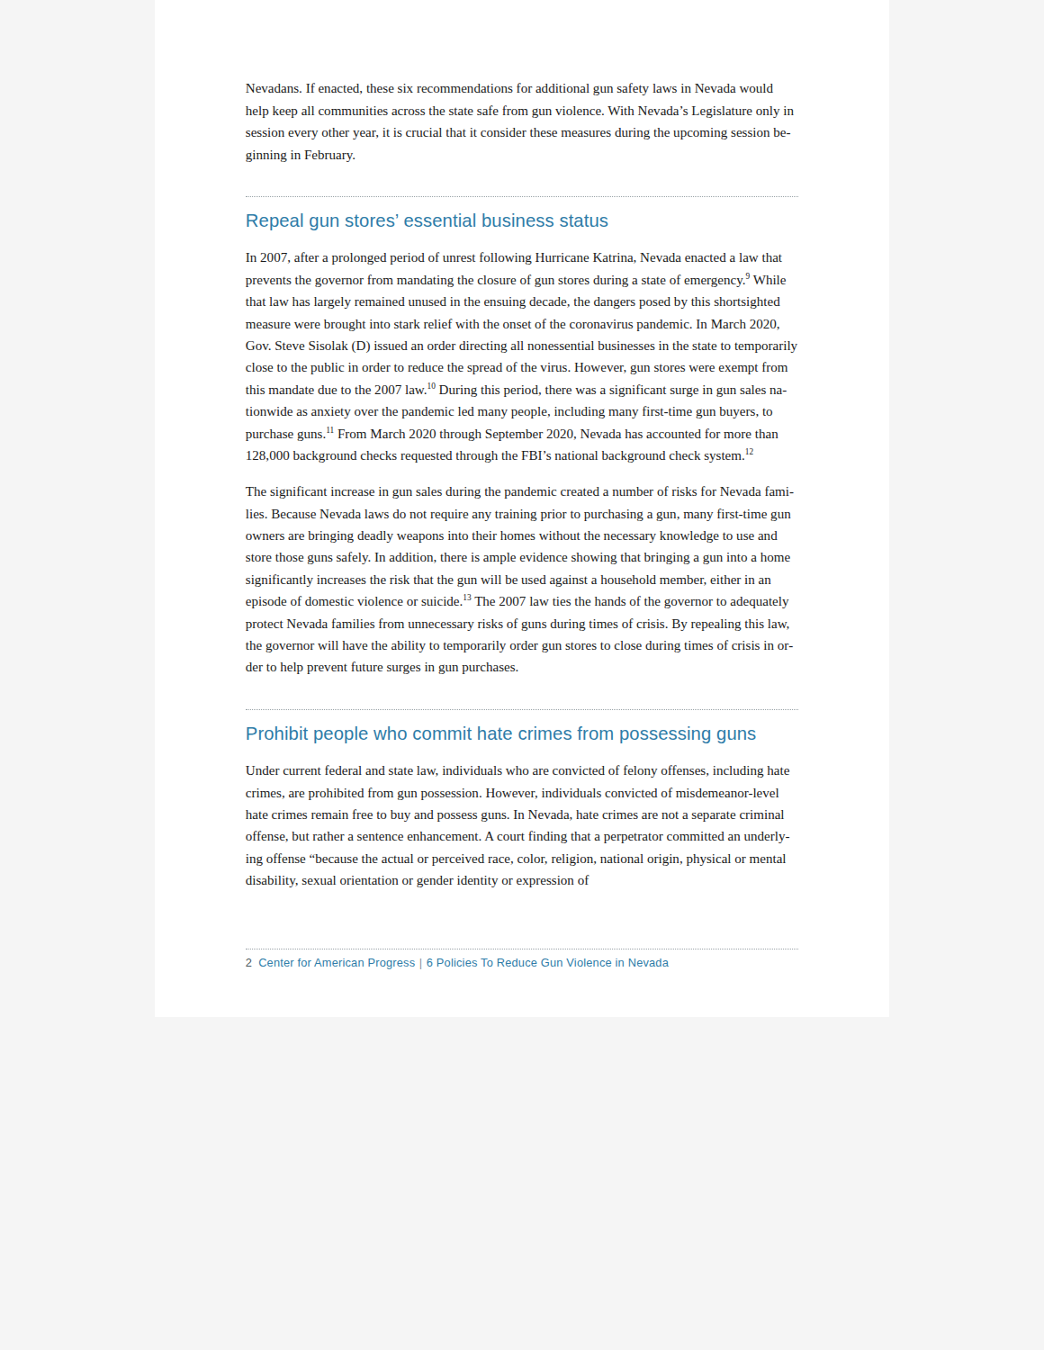Nevadans. If enacted, these six recommendations for additional gun safety laws in Nevada would help keep all communities across the state safe from gun violence. With Nevada’s Legislature only in session every other year, it is crucial that it consider these measures during the upcoming session beginning in February.
Repeal gun stores’ essential business status
In 2007, after a prolonged period of unrest following Hurricane Katrina, Nevada enacted a law that prevents the governor from mandating the closure of gun stores during a state of emergency.9 While that law has largely remained unused in the ensuing decade, the dangers posed by this shortsighted measure were brought into stark relief with the onset of the coronavirus pandemic. In March 2020, Gov. Steve Sisolak (D) issued an order directing all nonessential businesses in the state to temporarily close to the public in order to reduce the spread of the virus. However, gun stores were exempt from this mandate due to the 2007 law.10 During this period, there was a significant surge in gun sales nationwide as anxiety over the pandemic led many people, including many first-time gun buyers, to purchase guns.11 From March 2020 through September 2020, Nevada has accounted for more than 128,000 background checks requested through the FBI’s national background check system.12
The significant increase in gun sales during the pandemic created a number of risks for Nevada families. Because Nevada laws do not require any training prior to purchasing a gun, many first-time gun owners are bringing deadly weapons into their homes without the necessary knowledge to use and store those guns safely. In addition, there is ample evidence showing that bringing a gun into a home significantly increases the risk that the gun will be used against a household member, either in an episode of domestic violence or suicide.13 The 2007 law ties the hands of the governor to adequately protect Nevada families from unnecessary risks of guns during times of crisis. By repealing this law, the governor will have the ability to temporarily order gun stores to close during times of crisis in order to help prevent future surges in gun purchases.
Prohibit people who commit hate crimes from possessing guns
Under current federal and state law, individuals who are convicted of felony offenses, including hate crimes, are prohibited from gun possession. However, individuals convicted of misdemeanor-level hate crimes remain free to buy and possess guns. In Nevada, hate crimes are not a separate criminal offense, but rather a sentence enhancement. A court finding that a perpetrator committed an underlying offense “because the actual or perceived race, color, religion, national origin, physical or mental disability, sexual orientation or gender identity or expression of
2 Center for American Progress|6 Policies To Reduce Gun Violence in Nevada